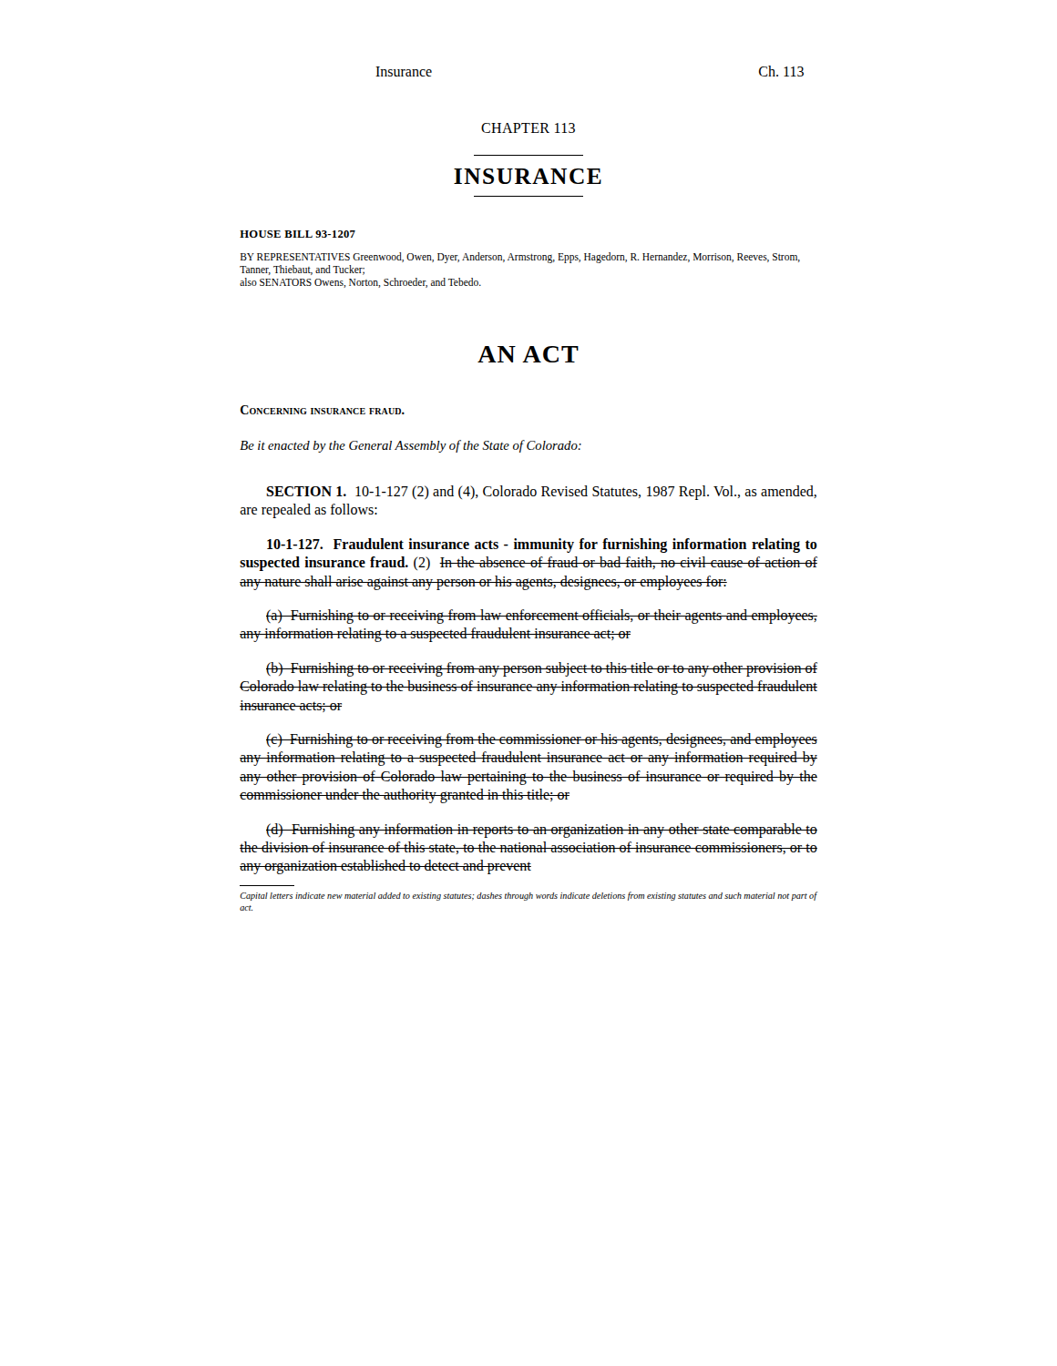Insurance Ch. 113
CHAPTER 113
INSURANCE
HOUSE BILL 93-1207
BY REPRESENTATIVES Greenwood, Owen, Dyer, Anderson, Armstrong, Epps, Hagedorn, R. Hernandez, Morrison, Reeves, Strom, Tanner, Thiebaut, and Tucker; also SENATORS Owens, Norton, Schroeder, and Tebedo.
AN ACT
Concerning insurance fraud.
Be it enacted by the General Assembly of the State of Colorado:
SECTION 1. 10-1-127 (2) and (4), Colorado Revised Statutes, 1987 Repl. Vol., as amended, are repealed as follows:
10-1-127. Fraudulent insurance acts - immunity for furnishing information relating to suspected insurance fraud. (2) In the absence of fraud or bad faith, no civil cause of action of any nature shall arise against any person or his agents, designees, or employees for:
(a) Furnishing to or receiving from law enforcement officials, or their agents and employees, any information relating to a suspected fraudulent insurance act; or
(b) Furnishing to or receiving from any person subject to this title or to any other provision of Colorado law relating to the business of insurance any information relating to suspected fraudulent insurance acts; or
(c) Furnishing to or receiving from the commissioner or his agents, designees, and employees any information relating to a suspected fraudulent insurance act or any information required by any other provision of Colorado law pertaining to the business of insurance or required by the commissioner under the authority granted in this title; or
(d) Furnishing any information in reports to an organization in any other state comparable to the division of insurance of this state, to the national association of insurance commissioners, or to any organization established to detect and prevent
Capital letters indicate new material added to existing statutes; dashes through words indicate deletions from existing statutes and such material not part of act.